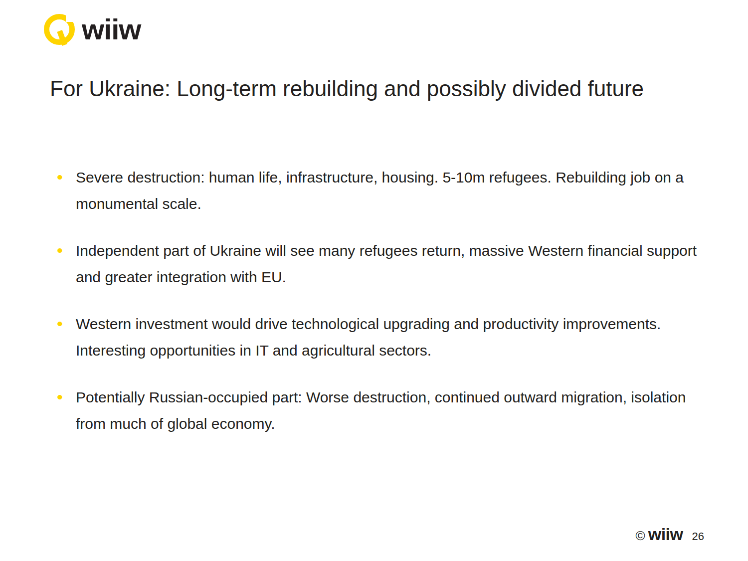wiiw
For Ukraine: Long-term rebuilding and possibly divided future
Severe destruction: human life, infrastructure, housing. 5-10m refugees. Rebuilding job on a monumental scale.
Independent part of Ukraine will see many refugees return, massive Western financial support and greater integration with EU.
Western investment would drive technological upgrading and productivity improvements. Interesting opportunities in IT and agricultural sectors.
Potentially Russian-occupied part: Worse destruction, continued outward migration, isolation from much of global economy.
© wiiw 26